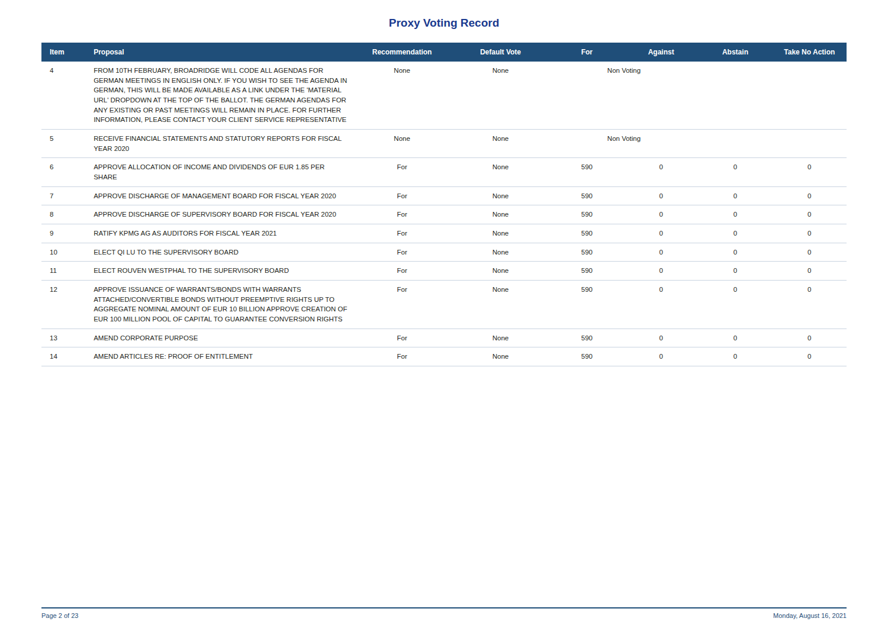Proxy Voting Record
| Item | Proposal | Recommendation | Default Vote | For | Against | Abstain | Take No Action |
| --- | --- | --- | --- | --- | --- | --- | --- |
| 4 | FROM 10TH FEBRUARY, BROADRIDGE WILL CODE ALL AGENDAS FOR GERMAN MEETINGS IN ENGLISH ONLY. IF YOU WISH TO SEE THE AGENDA IN GERMAN, THIS WILL BE MADE AVAILABLE AS A LINK UNDER THE 'MATERIAL URL' DROPDOWN AT THE TOP OF THE BALLOT. THE GERMAN AGENDAS FOR ANY EXISTING OR PAST MEETINGS WILL REMAIN IN PLACE. FOR FURTHER INFORMATION, PLEASE CONTACT YOUR CLIENT SERVICE REPRESENTATIVE | None | None | Non Voting | | |
| 5 | RECEIVE FINANCIAL STATEMENTS AND STATUTORY REPORTS FOR FISCAL YEAR 2020 | None | None | Non Voting | | |
| 6 | APPROVE ALLOCATION OF INCOME AND DIVIDENDS OF EUR 1.85 PER SHARE | For | None | 590 | 0 | 0 | 0 |
| 7 | APPROVE DISCHARGE OF MANAGEMENT BOARD FOR FISCAL YEAR 2020 | For | None | 590 | 0 | 0 | 0 |
| 8 | APPROVE DISCHARGE OF SUPERVISORY BOARD FOR FISCAL YEAR 2020 | For | None | 590 | 0 | 0 | 0 |
| 9 | RATIFY KPMG AG AS AUDITORS FOR FISCAL YEAR 2021 | For | None | 590 | 0 | 0 | 0 |
| 10 | ELECT QI LU TO THE SUPERVISORY BOARD | For | None | 590 | 0 | 0 | 0 |
| 11 | ELECT ROUVEN WESTPHAL TO THE SUPERVISORY BOARD | For | None | 590 | 0 | 0 | 0 |
| 12 | APPROVE ISSUANCE OF WARRANTS/BONDS WITH WARRANTS ATTACHED/CONVERTIBLE BONDS WITHOUT PREEMPTIVE RIGHTS UP TO AGGREGATE NOMINAL AMOUNT OF EUR 10 BILLION APPROVE CREATION OF EUR 100 MILLION POOL OF CAPITAL TO GUARANTEE CONVERSION RIGHTS | For | None | 590 | 0 | 0 | 0 |
| 13 | AMEND CORPORATE PURPOSE | For | None | 590 | 0 | 0 | 0 |
| 14 | AMEND ARTICLES RE: PROOF OF ENTITLEMENT | For | None | 590 | 0 | 0 | 0 |
Page 2 of 23
Monday, August 16, 2021